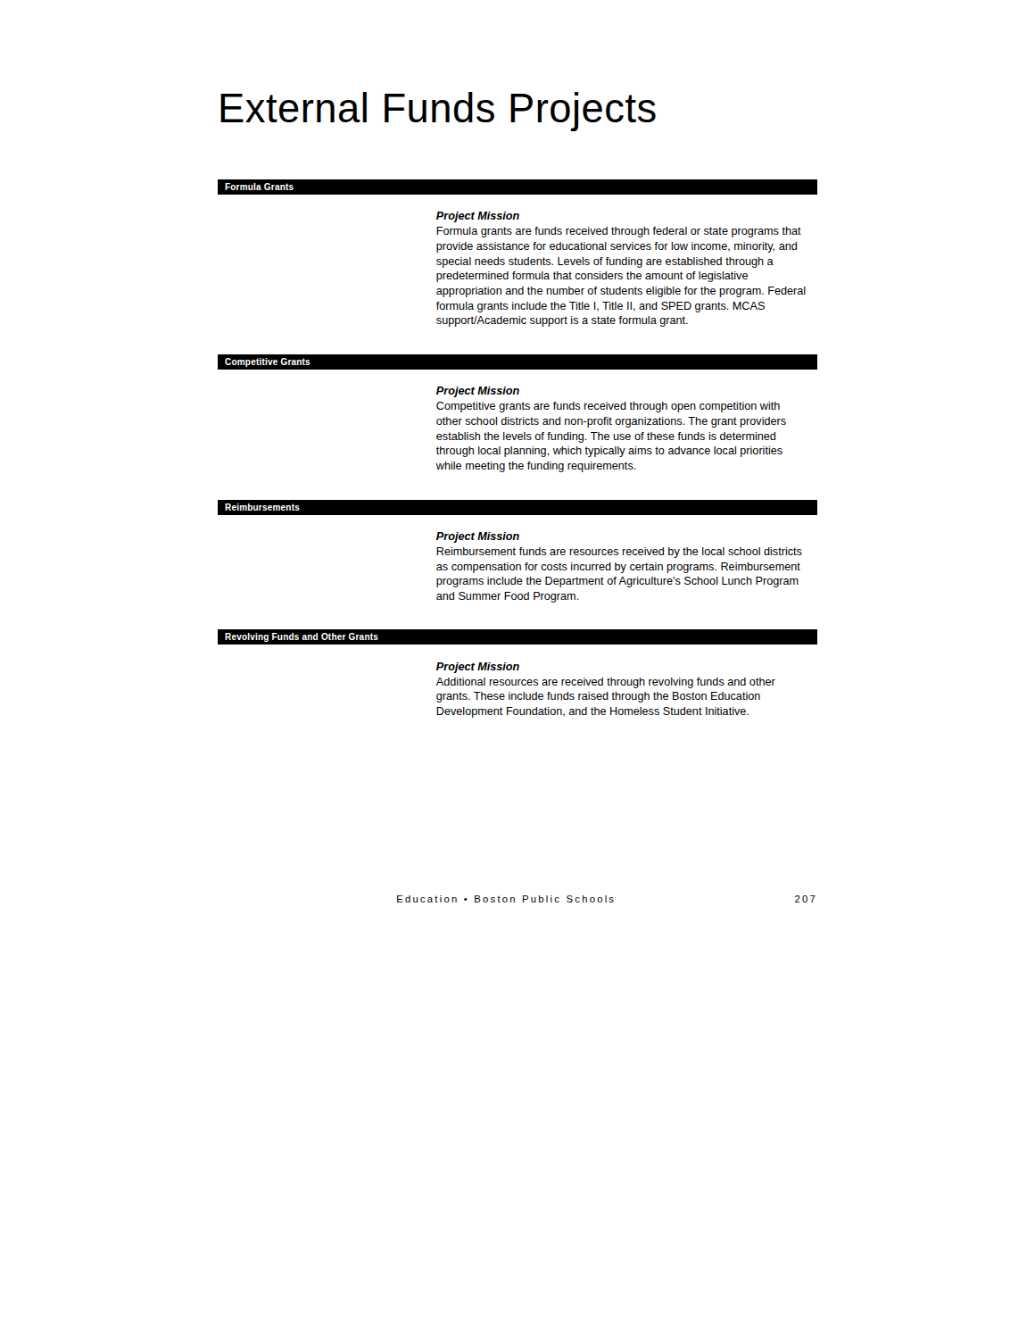External Funds Projects
Formula Grants
Project Mission
Formula grants are funds received through federal or state programs that provide assistance for educational services for low income, minority, and special needs students. Levels of funding are established through a predetermined formula that considers the amount of legislative appropriation and the number of students eligible for the program. Federal formula grants include the Title I, Title II, and SPED grants. MCAS support/Academic support is a state formula grant.
Competitive Grants
Project Mission
Competitive grants are funds received through open competition with other school districts and non-profit organizations. The grant providers establish the levels of funding. The use of these funds is determined through local planning, which typically aims to advance local priorities while meeting the funding requirements.
Reimbursements
Project Mission
Reimbursement funds are resources received by the local school districts as compensation for costs incurred by certain programs. Reimbursement programs include the Department of Agriculture's School Lunch Program and Summer Food Program.
Revolving Funds and Other Grants
Project Mission
Additional resources are received through revolving funds and other grants. These include funds raised through the Boston Education Development Foundation, and the Homeless Student Initiative.
Education • Boston Public Schools207